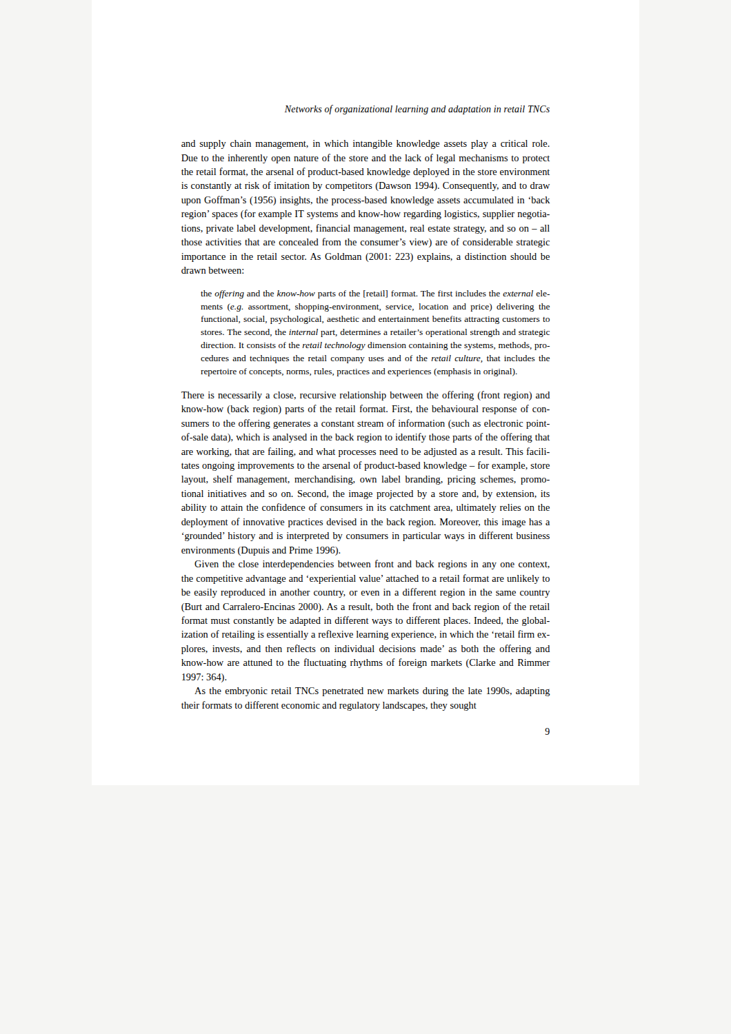Networks of organizational learning and adaptation in retail TNCs
and supply chain management, in which intangible knowledge assets play a critical role. Due to the inherently open nature of the store and the lack of legal mechanisms to protect the retail format, the arsenal of product-based knowledge deployed in the store environment is constantly at risk of imitation by competitors (Dawson 1994). Consequently, and to draw upon Goffman’s (1956) insights, the process-based knowledge assets accumulated in ‘back region’ spaces (for example IT systems and know-how regarding logistics, supplier negotiations, private label development, financial management, real estate strategy, and so on – all those activities that are concealed from the consumer’s view) are of considerable strategic importance in the retail sector. As Goldman (2001: 223) explains, a distinction should be drawn between:
the offering and the know-how parts of the [retail] format. The first includes the external elements (e.g. assortment, shopping-environment, service, location and price) delivering the functional, social, psychological, aesthetic and entertainment benefits attracting customers to stores. The second, the internal part, determines a retailer’s operational strength and strategic direction. It consists of the retail technology dimension containing the systems, methods, procedures and techniques the retail company uses and of the retail culture, that includes the repertoire of concepts, norms, rules, practices and experiences (emphasis in original).
There is necessarily a close, recursive relationship between the offering (front region) and know-how (back region) parts of the retail format. First, the behavioural response of consumers to the offering generates a constant stream of information (such as electronic point-of-sale data), which is analysed in the back region to identify those parts of the offering that are working, that are failing, and what processes need to be adjusted as a result. This facilitates ongoing improvements to the arsenal of product-based knowledge – for example, store layout, shelf management, merchandising, own label branding, pricing schemes, promotional initiatives and so on. Second, the image projected by a store and, by extension, its ability to attain the confidence of consumers in its catchment area, ultimately relies on the deployment of innovative practices devised in the back region. Moreover, this image has a ‘grounded’ history and is interpreted by consumers in particular ways in different business environments (Dupuis and Prime 1996).
Given the close interdependencies between front and back regions in any one context, the competitive advantage and ‘experiential value’ attached to a retail format are unlikely to be easily reproduced in another country, or even in a different region in the same country (Burt and Carralero-Encinas 2000). As a result, both the front and back region of the retail format must constantly be adapted in different ways to different places. Indeed, the globalization of retailing is essentially a reflexive learning experience, in which the ‘retail firm explores, invests, and then reflects on individual decisions made’ as both the offering and know-how are attuned to the fluctuating rhythms of foreign markets (Clarke and Rimmer 1997: 364).
As the embryonic retail TNCs penetrated new markets during the late 1990s, adapting their formats to different economic and regulatory landscapes, they sought
9